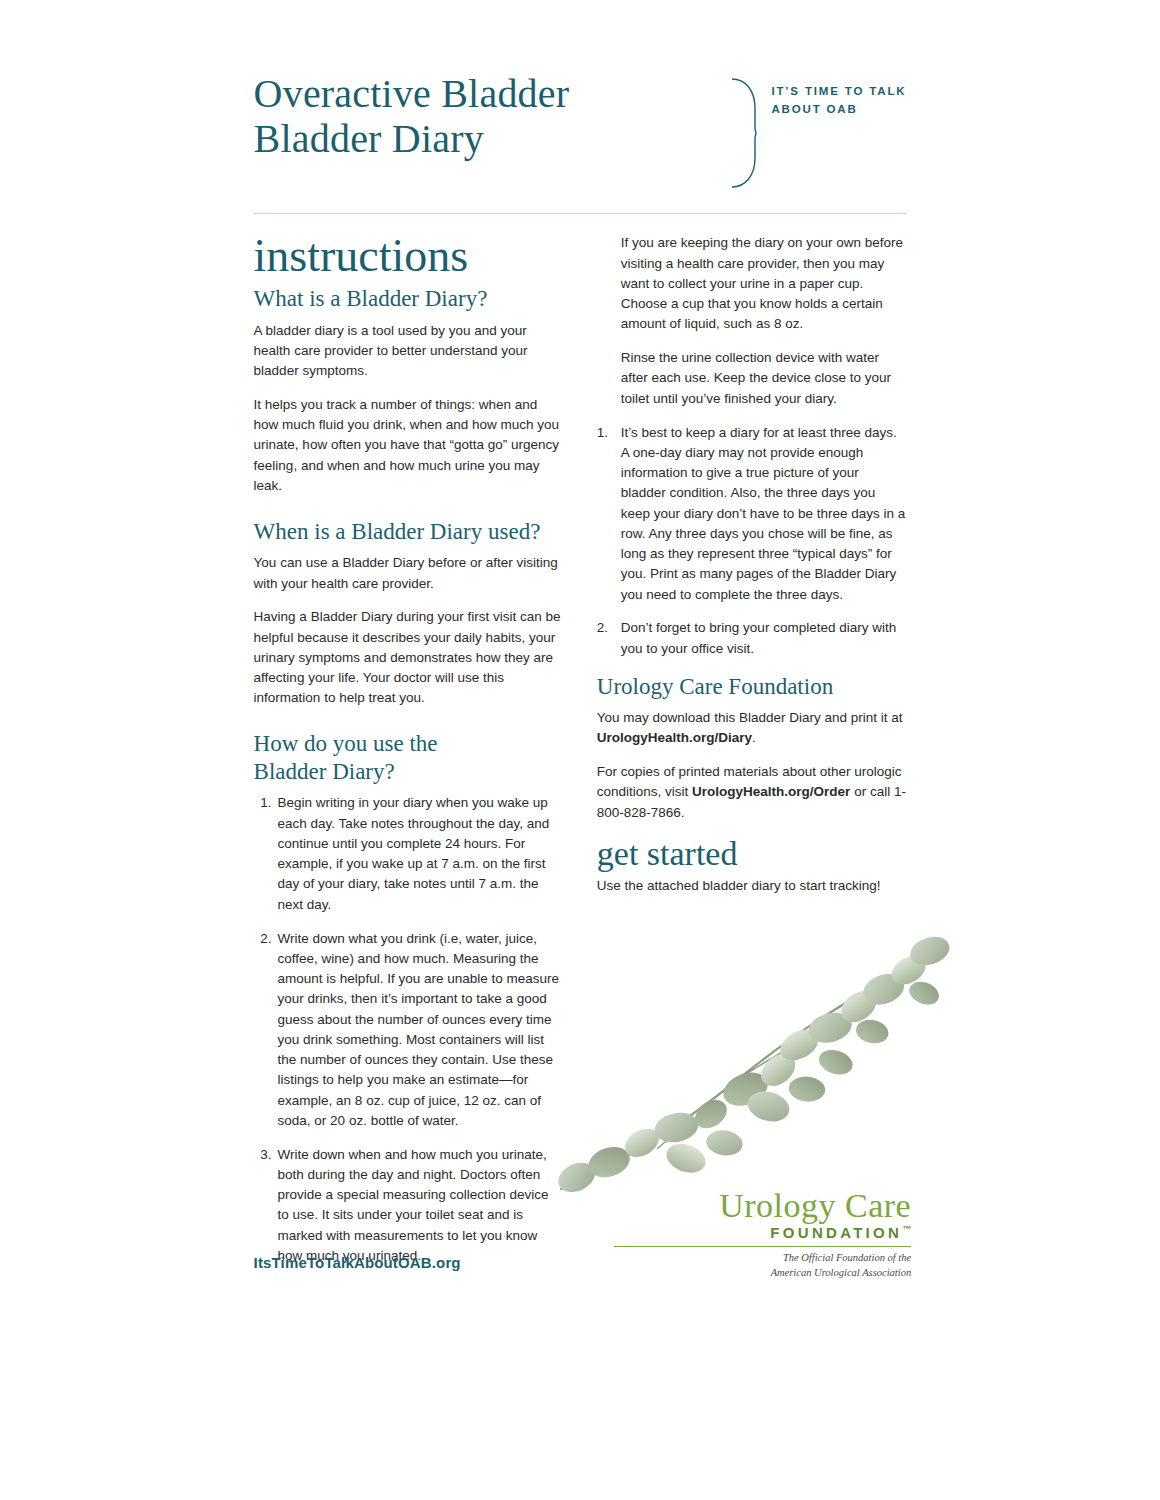Overactive Bladder
Bladder Diary
It’s time to talk
about OAB
instructions
What is a Bladder Diary?
A bladder diary is a tool used by you and your health care provider to better understand your bladder symptoms.
It helps you track a number of things: when and how much fluid you drink, when and how much you urinate, how often you have that “gotta go” urgency feeling, and when and how much urine you may leak.
When is a Bladder Diary used?
You can use a Bladder Diary before or after visiting with your health care provider.
Having a Bladder Diary during your first visit can be helpful because it describes your daily habits, your urinary symptoms and demonstrates how they are affecting your life. Your doctor will use this information to help treat you.
How do you use the
Bladder Diary?
Begin writing in your diary when you wake up each day. Take notes throughout the day, and continue until you complete 24 hours. For example, if you wake up at 7 a.m. on the first day of your diary, take notes until 7 a.m. the next day.
Write down what you drink (i.e, water, juice, coffee, wine) and how much. Measuring the amount is helpful. If you are unable to measure your drinks, then it’s important to take a good guess about the number of ounces every time you drink something. Most containers will list the number of ounces they contain. Use these listings to help you make an estimate—for example, an 8 oz. cup of juice, 12 oz. can of soda, or 20 oz. bottle of water.
Write down when and how much you urinate, both during the day and night. Doctors often provide a special measuring collection device to use. It sits under your toilet seat and is marked with measurements to let you know how much you urinated.
If you are keeping the diary on your own before visiting a health care provider, then you may want to collect your urine in a paper cup. Choose a cup that you know holds a certain amount of liquid, such as 8 oz.
Rinse the urine collection device with water after each use. Keep the device close to your toilet until you’ve finished your diary.
It’s best to keep a diary for at least three days. A one-day diary may not provide enough information to give a true picture of your bladder condition. Also, the three days you keep your diary don’t have to be three days in a row. Any three days you chose will be fine, as long as they represent three “typical days” for you. Print as many pages of the Bladder Diary you need to complete the three days.
Don’t forget to bring your completed diary with you to your office visit.
Urology Care Foundation
You may download this Bladder Diary and print it at UrologyHealth.org/Diary.
For copies of printed materials about other urologic conditions, visit UrologyHealth.org/Order or call 1-800-828-7866.
get started
Use the attached bladder diary to start tracking!
ItsTimeToTalkAboutOAB.org
Urology Care FOUNDATION™
The Official Foundation of the
American Urological Association